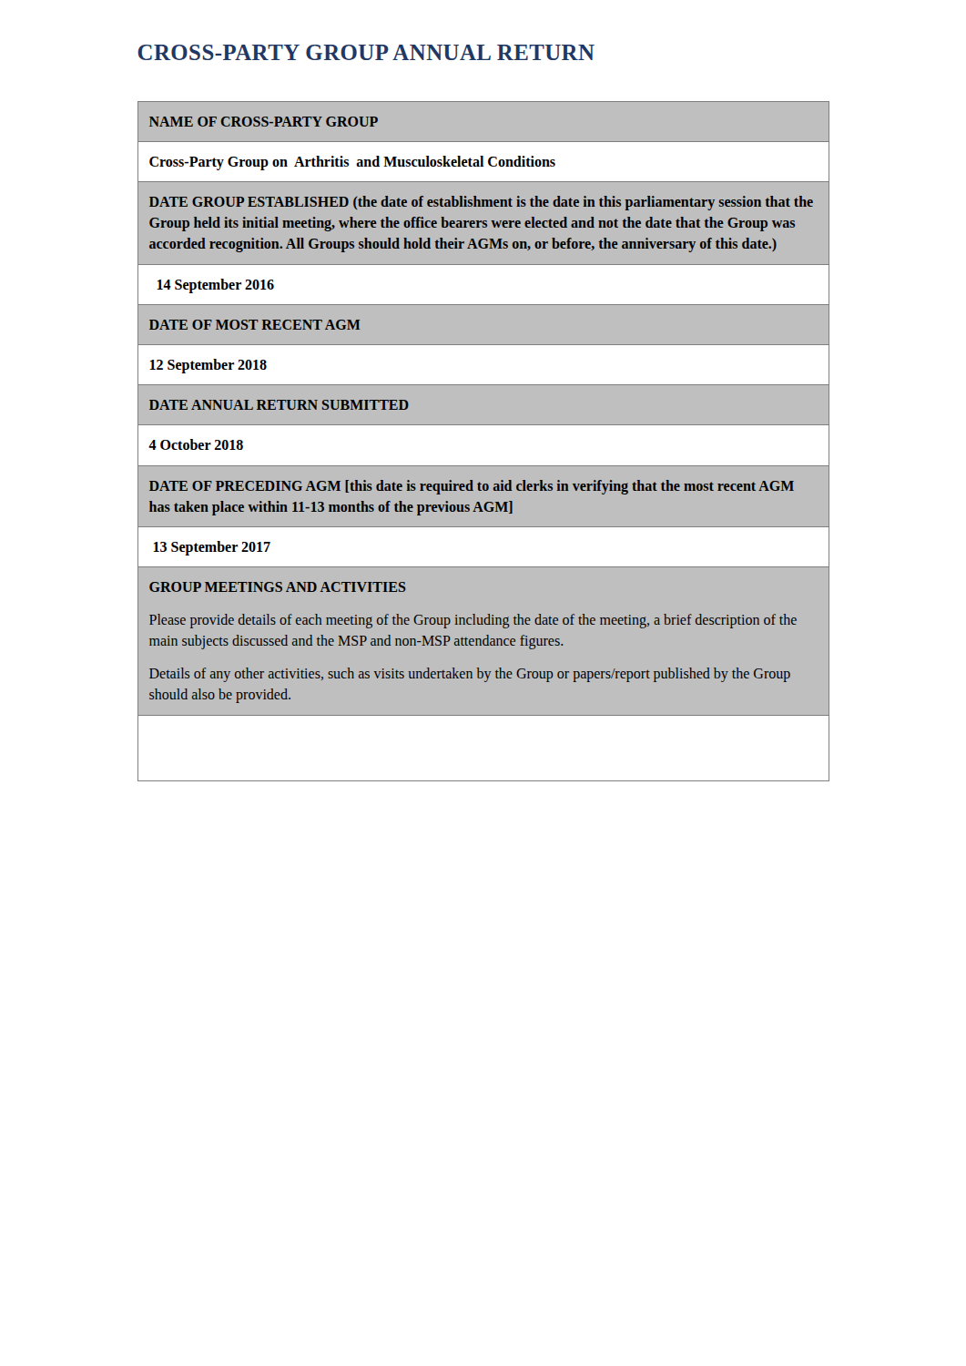CROSS-PARTY GROUP ANNUAL RETURN
| NAME OF CROSS-PARTY GROUP |
| Cross-Party Group on Arthritis and Musculoskeletal Conditions |
| DATE GROUP ESTABLISHED (the date of establishment is the date in this parliamentary session that the Group held its initial meeting, where the office bearers were elected and not the date that the Group was accorded recognition. All Groups should hold their AGMs on, or before, the anniversary of this date.) |
| 14 September 2016 |
| DATE OF MOST RECENT AGM |
| 12 September 2018 |
| DATE ANNUAL RETURN SUBMITTED |
| 4 October 2018 |
| DATE OF PRECEDING AGM [this date is required to aid clerks in verifying that the most recent AGM has taken place within 11-13 months of the previous AGM] |
| 13 September 2017 |
| GROUP MEETINGS AND ACTIVITIES Please provide details of each meeting of the Group including the date of the meeting, a brief description of the main subjects discussed and the MSP and non-MSP attendance figures. Details of any other activities, such as visits undertaken by the Group or papers/report published by the Group should also be provided. |